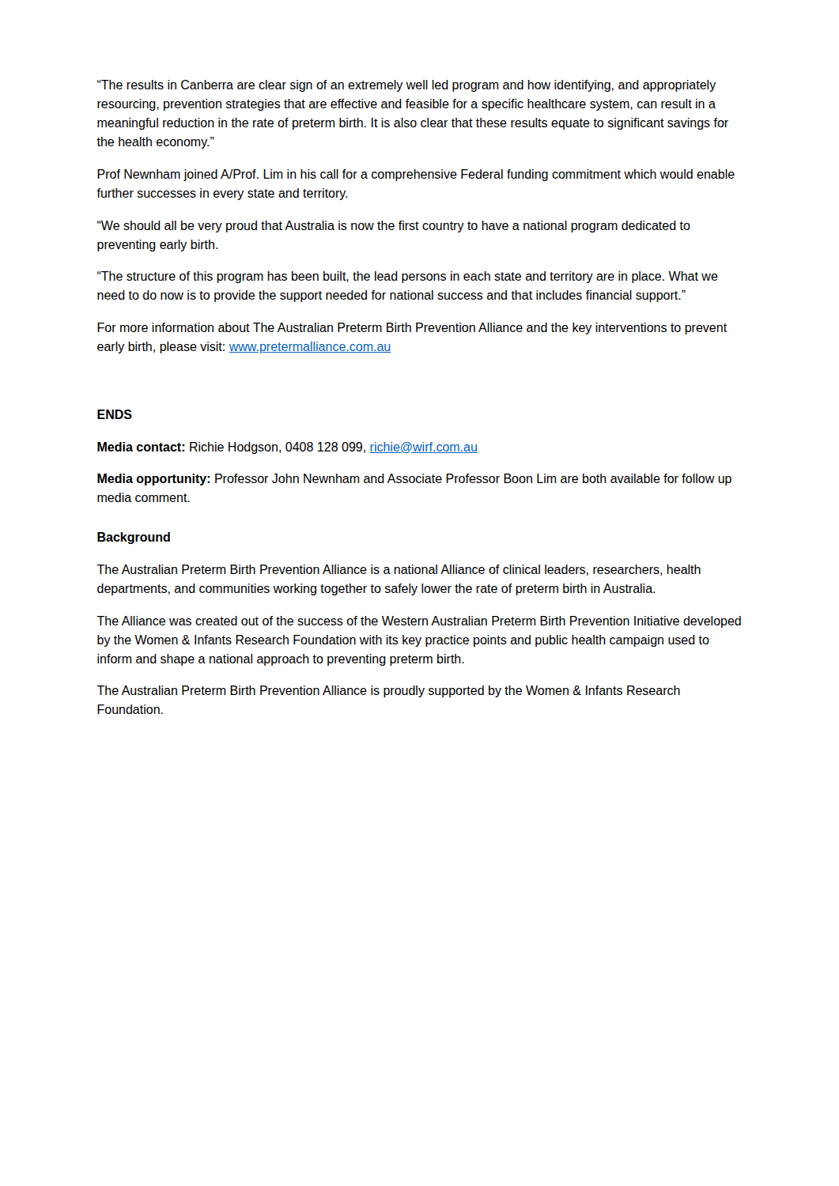“The results in Canberra are clear sign of an extremely well led program and how identifying, and appropriately resourcing, prevention strategies that are effective and feasible for a specific healthcare system, can result in a meaningful reduction in the rate of preterm birth. It is also clear that these results equate to significant savings for the health economy.”
Prof Newnham joined A/Prof. Lim in his call for a comprehensive Federal funding commitment which would enable further successes in every state and territory.
“We should all be very proud that Australia is now the first country to have a national program dedicated to preventing early birth.
“The structure of this program has been built, the lead persons in each state and territory are in place. What we need to do now is to provide the support needed for national success and that includes financial support.”
For more information about The Australian Preterm Birth Prevention Alliance and the key interventions to prevent early birth, please visit: www.pretermalliance.com.au
ENDS
Media contact: Richie Hodgson, 0408 128 099, richie@wirf.com.au
Media opportunity: Professor John Newnham and Associate Professor Boon Lim are both available for follow up media comment.
Background
The Australian Preterm Birth Prevention Alliance is a national Alliance of clinical leaders, researchers, health departments, and communities working together to safely lower the rate of preterm birth in Australia.
The Alliance was created out of the success of the Western Australian Preterm Birth Prevention Initiative developed by the Women & Infants Research Foundation with its key practice points and public health campaign used to inform and shape a national approach to preventing preterm birth.
The Australian Preterm Birth Prevention Alliance is proudly supported by the Women & Infants Research Foundation.